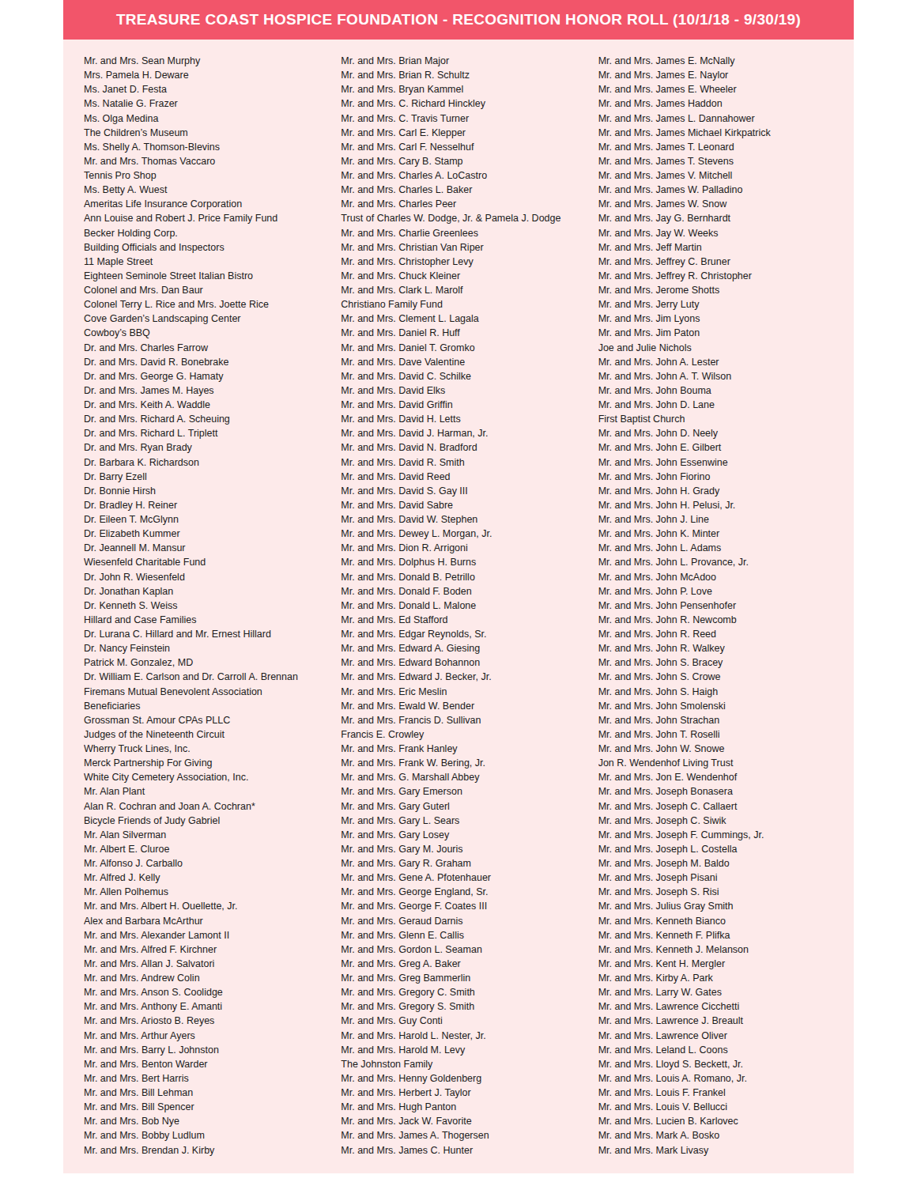TREASURE COAST HOSPICE FOUNDATION - RECOGNITION HONOR ROLL (10/1/18 - 9/30/19)
Mr. and Mrs. Sean Murphy
Mrs. Pamela H. Deware
Ms. Janet D. Festa
Ms. Natalie G. Frazer
Ms. Olga Medina
The Children’s Museum
Ms. Shelly A. Thomson-Blevins
Mr. and Mrs. Thomas Vaccaro
Tennis Pro Shop
Ms. Betty A. Wuest
Ameritas Life Insurance Corporation
Ann Louise and Robert J. Price Family Fund
Becker Holding Corp.
Building Officials and Inspectors
11 Maple Street
Eighteen Seminole Street Italian Bistro
Colonel and Mrs. Dan Baur
Colonel Terry L. Rice and Mrs. Joette Rice
Cove Garden’s Landscaping Center
Cowboy’s BBQ
Dr. and Mrs. Charles Farrow
Dr. and Mrs. David R. Bonebrake
Dr. and Mrs. George G. Hamaty
Dr. and Mrs. James M. Hayes
Dr. and Mrs. Keith A. Waddle
Dr. and Mrs. Richard A. Scheuing
Dr. and Mrs. Richard L. Triplett
Dr. and Mrs. Ryan Brady
Dr. Barbara K. Richardson
Dr. Barry Ezell
Dr. Bonnie Hirsh
Dr. Bradley H. Reiner
Dr. Eileen T. McGlynn
Dr. Elizabeth Kummer
Dr. Jeannell M. Mansur
Wiesenfeld Charitable Fund
Dr. John R. Wiesenfeld
Dr. Jonathan Kaplan
Dr. Kenneth S. Weiss
Hillard and Case Families
Dr. Lurana C. Hillard and Mr. Ernest Hillard
Dr. Nancy Feinstein
Patrick M. Gonzalez, MD
Dr. William E. Carlson and Dr. Carroll A. Brennan
Firemans Mutual Benevolent Association
Beneficiaries
Grossman St. Amour CPAs PLLC
Judges of the Nineteenth Circuit
Wherry Truck Lines, Inc.
Merck Partnership For Giving
White City Cemetery Association, Inc.
Mr. Alan Plant
Alan R. Cochran and Joan A. Cochran*
Bicycle Friends of Judy Gabriel
Mr. Alan Silverman
Mr. Albert E. Cluroe
Mr. Alfonso J. Carballo
Mr. Alfred J. Kelly
Mr. Allen Polhemus
Mr. and Mrs. Albert H. Ouellette, Jr.
Alex and Barbara McArthur
Mr. and Mrs. Alexander Lamont II
Mr. and Mrs. Alfred F. Kirchner
Mr. and Mrs. Allan J. Salvatori
Mr. and Mrs. Andrew Colin
Mr. and Mrs. Anson S. Coolidge
Mr. and Mrs. Anthony E. Amanti
Mr. and Mrs. Ariosto B. Reyes
Mr. and Mrs. Arthur Ayers
Mr. and Mrs. Barry L. Johnston
Mr. and Mrs. Benton Warder
Mr. and Mrs. Bert Harris
Mr. and Mrs. Bill Lehman
Mr. and Mrs. Bill Spencer
Mr. and Mrs. Bob Nye
Mr. and Mrs. Bobby Ludlum
Mr. and Mrs. Brendan J. Kirby
Mr. and Mrs. Brian Major
Mr. and Mrs. Brian R. Schultz
Mr. and Mrs. Bryan Kammel
Mr. and Mrs. C. Richard Hinckley
Mr. and Mrs. C. Travis Turner
Mr. and Mrs. Carl E. Klepper
Mr. and Mrs. Carl F. Nesselhuf
Mr. and Mrs. Cary B. Stamp
Mr. and Mrs. Charles A. LoCastro
Mr. and Mrs. Charles L. Baker
Mr. and Mrs. Charles Peer
Trust of Charles W. Dodge, Jr. & Pamela J. Dodge
Mr. and Mrs. Charlie Greenlees
Mr. and Mrs. Christian Van Riper
Mr. and Mrs. Christopher Levy
Mr. and Mrs. Chuck Kleiner
Mr. and Mrs. Clark L. Marolf
Christiano Family Fund
Mr. and Mrs. Clement L. Lagala
Mr. and Mrs. Daniel R. Huff
Mr. and Mrs. Daniel T. Gromko
Mr. and Mrs. Dave Valentine
Mr. and Mrs. David C. Schilke
Mr. and Mrs. David Elks
Mr. and Mrs. David Griffin
Mr. and Mrs. David H. Letts
Mr. and Mrs. David J. Harman, Jr.
Mr. and Mrs. David N. Bradford
Mr. and Mrs. David R. Smith
Mr. and Mrs. David Reed
Mr. and Mrs. David S. Gay III
Mr. and Mrs. David Sabre
Mr. and Mrs. David W. Stephen
Mr. and Mrs. Dewey L. Morgan, Jr.
Mr. and Mrs. Dion R. Arrigoni
Mr. and Mrs. Dolphus H. Burns
Mr. and Mrs. Donald B. Petrillo
Mr. and Mrs. Donald F. Boden
Mr. and Mrs. Donald L. Malone
Mr. and Mrs. Ed Stafford
Mr. and Mrs. Edgar Reynolds, Sr.
Mr. and Mrs. Edward A. Giesing
Mr. and Mrs. Edward Bohannon
Mr. and Mrs. Edward J. Becker, Jr.
Mr. and Mrs. Eric Meslin
Mr. and Mrs. Ewald W. Bender
Mr. and Mrs. Francis D. Sullivan
Francis E. Crowley
Mr. and Mrs. Frank Hanley
Mr. and Mrs. Frank W. Bering, Jr.
Mr. and Mrs. G. Marshall Abbey
Mr. and Mrs. Gary Emerson
Mr. and Mrs. Gary Guterl
Mr. and Mrs. Gary L. Sears
Mr. and Mrs. Gary Losey
Mr. and Mrs. Gary M. Jouris
Mr. and Mrs. Gary R. Graham
Mr. and Mrs. Gene A. Pfotenhauer
Mr. and Mrs. George England, Sr.
Mr. and Mrs. George F. Coates III
Mr. and Mrs. Geraud Darnis
Mr. and Mrs. Glenn E. Callis
Mr. and Mrs. Gordon L. Seaman
Mr. and Mrs. Greg A. Baker
Mr. and Mrs. Greg Bammerlin
Mr. and Mrs. Gregory C. Smith
Mr. and Mrs. Gregory S. Smith
Mr. and Mrs. Guy Conti
Mr. and Mrs. Harold L. Nester, Jr.
Mr. and Mrs. Harold M. Levy
The Johnston Family
Mr. and Mrs. Henny Goldenberg
Mr. and Mrs. Herbert J. Taylor
Mr. and Mrs. Hugh Panton
Mr. and Mrs. Jack W. Favorite
Mr. and Mrs. James A. Thogersen
Mr. and Mrs. James C. Hunter
Mr. and Mrs. James E. McNally
Mr. and Mrs. James E. Naylor
Mr. and Mrs. James E. Wheeler
Mr. and Mrs. James Haddon
Mr. and Mrs. James L. Dannahower
Mr. and Mrs. James Michael Kirkpatrick
Mr. and Mrs. James T. Leonard
Mr. and Mrs. James T. Stevens
Mr. and Mrs. James V. Mitchell
Mr. and Mrs. James W. Palladino
Mr. and Mrs. James W. Snow
Mr. and Mrs. Jay G. Bernhardt
Mr. and Mrs. Jay W. Weeks
Mr. and Mrs. Jeff Martin
Mr. and Mrs. Jeffrey C. Bruner
Mr. and Mrs. Jeffrey R. Christopher
Mr. and Mrs. Jerome Shotts
Mr. and Mrs. Jerry Luty
Mr. and Mrs. Jim Lyons
Mr. and Mrs. Jim Paton
Joe and Julie Nichols
Mr. and Mrs. John A. Lester
Mr. and Mrs. John A. T. Wilson
Mr. and Mrs. John Bouma
Mr. and Mrs. John D. Lane
First Baptist Church
Mr. and Mrs. John D. Neely
Mr. and Mrs. John E. Gilbert
Mr. and Mrs. John Essenwine
Mr. and Mrs. John Fiorino
Mr. and Mrs. John H. Grady
Mr. and Mrs. John H. Pelusi, Jr.
Mr. and Mrs. John J. Line
Mr. and Mrs. John K. Minter
Mr. and Mrs. John L. Adams
Mr. and Mrs. John L. Provance, Jr.
Mr. and Mrs. John McAdoo
Mr. and Mrs. John P. Love
Mr. and Mrs. John Pensenhofer
Mr. and Mrs. John R. Newcomb
Mr. and Mrs. John R. Reed
Mr. and Mrs. John R. Walkey
Mr. and Mrs. John S. Bracey
Mr. and Mrs. John S. Crowe
Mr. and Mrs. John S. Haigh
Mr. and Mrs. John Smolenski
Mr. and Mrs. John Strachan
Mr. and Mrs. John T. Roselli
Mr. and Mrs. John W. Snowe
Jon R. Wendenhof Living Trust
Mr. and Mrs. Jon E. Wendenhof
Mr. and Mrs. Joseph Bonasera
Mr. and Mrs. Joseph C. Callaert
Mr. and Mrs. Joseph C. Siwik
Mr. and Mrs. Joseph F. Cummings, Jr.
Mr. and Mrs. Joseph L. Costella
Mr. and Mrs. Joseph M. Baldo
Mr. and Mrs. Joseph Pisani
Mr. and Mrs. Joseph S. Risi
Mr. and Mrs. Julius Gray Smith
Mr. and Mrs. Kenneth Bianco
Mr. and Mrs. Kenneth F. Plifka
Mr. and Mrs. Kenneth J. Melanson
Mr. and Mrs. Kent H. Mergler
Mr. and Mrs. Kirby A. Park
Mr. and Mrs. Larry W. Gates
Mr. and Mrs. Lawrence Cicchetti
Mr. and Mrs. Lawrence J. Breault
Mr. and Mrs. Lawrence Oliver
Mr. and Mrs. Leland L. Coons
Mr. and Mrs. Lloyd S. Beckett, Jr.
Mr. and Mrs. Louis A. Romano, Jr.
Mr. and Mrs. Louis F. Frankel
Mr. and Mrs. Louis V. Bellucci
Mr. and Mrs. Lucien B. Karlovec
Mr. and Mrs. Mark A. Bosko
Mr. and Mrs. Mark Livasy